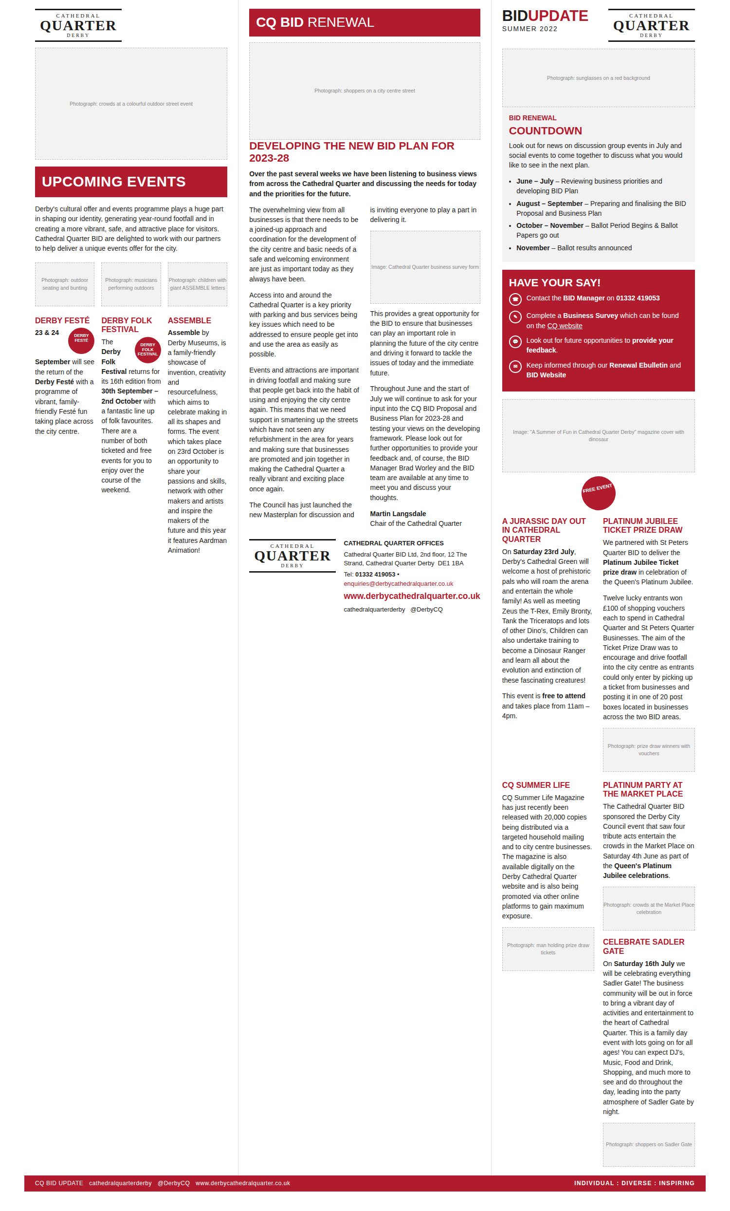Cathedral Quarter Derby
Photograph: crowds at a colourful outdoor street event
Upcoming Events
Derby's cultural offer and events programme plays a huge part in shaping our identity, generating year-round footfall and in creating a more vibrant, safe, and attractive place for visitors. Cathedral Quarter BID are delighted to work with our partners to help deliver a unique events offer for the city.
Photograph: outdoor seating and bunting
Photograph: musicians performing outdoors
Photograph: children with giant ASSEMBLE letters
Derby Festé
Derby Festé
23 & 24 September will see the return of the Derby Festé with a programme of vibrant, family-friendly Festé fun taking place across the city centre.
Derby Folk Festival
Derby Folk Festival
The Derby Folk Festival returns for its 16th edition from 30th September – 2nd October with a fantastic line up of folk favourites. There are a number of both ticketed and free events for you to enjoy over the course of the weekend.
Assemble
Assemble by Derby Museums, is a family-friendly showcase of invention, creativity and resourcefulness, which aims to celebrate making in all its shapes and forms. The event which takes place on 23rd October is an opportunity to share your passions and skills, network with other makers and artists and inspire the makers of the future and this year it features Aardman Animation!
CQ BID RENEWAL
Photograph: shoppers on a city centre street
Developing the new BID plan for 2023-28
Over the past several weeks we have been listening to business views from across the Cathedral Quarter and discussing the needs for today and the priorities for the future.
The overwhelming view from all businesses is that there needs to be a joined-up approach and coordination for the development of the city centre and basic needs of a safe and welcoming environment are just as important today as they always have been.
Access into and around the Cathedral Quarter is a key priority with parking and bus services being key issues which need to be addressed to ensure people get into and use the area as easily as possible.
Events and attractions are important in driving footfall and making sure that people get back into the habit of using and enjoying the city centre again. This means that we need support in smartening up the streets which have not seen any refurbishment in the area for years and making sure that businesses are promoted and join together in making the Cathedral Quarter a really vibrant and exciting place once again.
The Council has just launched the new Masterplan for discussion and is inviting everyone to play a part in delivering it.
Image: Cathedral Quarter business survey form
This provides a great opportunity for the BID to ensure that businesses can play an important role in planning the future of the city centre and driving it forward to tackle the issues of today and the immediate future.
Throughout June and the start of July we will continue to ask for your input into the CQ BID Proposal and Business Plan for 2023-28 and testing your views on the developing framework. Please look out for further opportunities to provide your feedback and, of course, the BID Manager Brad Worley and the BID team are available at any time to meet you and discuss your thoughts.
Martin Langsdale
Chair of the Cathedral Quarter
Cathedral Quarter Derby
CATHEDRAL QUARTER OFFICES
Cathedral Quarter BID Ltd, 2nd floor, 12 The Strand, Cathedral Quarter Derby DE1 1BA
Tel: 01332 419053 • enquiries@derbycathedralquarter.co.uk
www.derbycathedralquarter.co.uk
cathedralquarterderby @DerbyCQ
BID UPDATE SUMMER 2022
Cathedral Quarter Derby
Photograph: sunglasses on a red background
BID RENEWAL
Countdown
Look out for news on discussion group events in July and social events to come together to discuss what you would like to see in the next plan.
June – July – Reviewing business priorities and developing BID Plan
August – September – Preparing and finalising the BID Proposal and Business Plan
October – November – Ballot Period Begins & Ballot Papers go out
November – Ballot results announced
Have your say!
☎Contact the BID Manager on 01332 419053
✎Complete a Business Survey which can be found on the CQ website
💬Look out for future opportunities to provide your feedback.
✉Keep informed through our Renewal Ebulletin and BID Website
Image: "A Summer of Fun in Cathedral Quarter Derby" magazine cover with dinosaur
Free Event
A Jurassic day out in Cathedral Quarter
On Saturday 23rd July, Derby's Cathedral Green will welcome a host of prehistoric pals who will roam the arena and entertain the whole family! As well as meeting Zeus the T-Rex, Emily Bronty, Tank the Triceratops and lots of other Dino's, Children can also undertake training to become a Dinosaur Ranger and learn all about the evolution and extinction of these fascinating creatures!
This event is free to attend and takes place from 11am – 4pm.
Platinum Jubilee ticket prize draw
We partnered with St Peters Quarter BID to deliver the Platinum Jubilee Ticket prize draw in celebration of the Queen's Platinum Jubilee.
Twelve lucky entrants won £100 of shopping vouchers each to spend in Cathedral Quarter and St Peters Quarter Businesses. The aim of the Ticket Prize Draw was to encourage and drive footfall into the city centre as entrants could only enter by picking up a ticket from businesses and posting it in one of 20 post boxes located in businesses across the two BID areas.
Photograph: prize draw winners with vouchers
CQ Summer Life
CQ Summer Life Magazine has just recently been released with 20,000 copies being distributed via a targeted household mailing and to city centre businesses. The magazine is also available digitally on the Derby Cathedral Quarter website and is also being promoted via other online platforms to gain maximum exposure.
Photograph: man holding prize draw tickets
Platinum Party at the Market Place
The Cathedral Quarter BID sponsored the Derby City Council event that saw four tribute acts entertain the crowds in the Market Place on Saturday 4th June as part of the Queen's Platinum Jubilee celebrations.
Photograph: crowds at the Market Place celebration
Celebrate Sadler Gate
On Saturday 16th July we will be celebrating everything Sadler Gate! The business community will be out in force to bring a vibrant day of activities and entertainment to the heart of Cathedral Quarter. This is a family day event with lots going on for all ages! You can expect DJ's, Music, Food and Drink, Shopping, and much more to see and do throughout the day, leading into the party atmosphere of Sadler Gate by night.
Photograph: shoppers on Sadler Gate
CQ BID UPDATE cathedralquarterderby @DerbyCQ www.derbycathedralquarter.co.uk
INDIVIDUAL : DIVERSE : INSPIRING